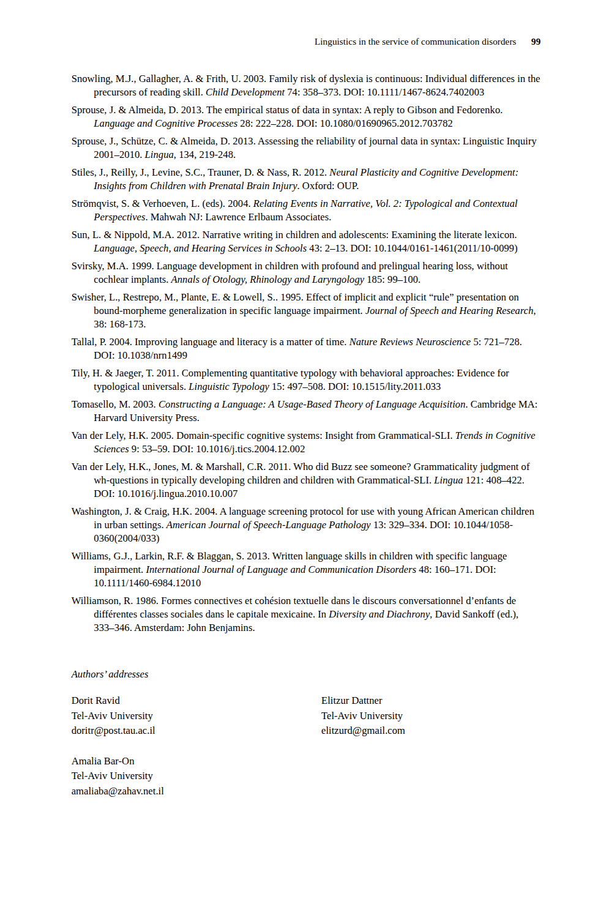Linguistics in the service of communication disorders 99
Snowling, M.J., Gallagher, A. & Frith, U. 2003. Family risk of dyslexia is continuous: Individual differences in the precursors of reading skill. Child Development 74: 358–373. DOI: 10.1111/1467-8624.7402003
Sprouse, J. & Almeida, D. 2013. The empirical status of data in syntax: A reply to Gibson and Fedorenko. Language and Cognitive Processes 28: 222–228. DOI: 10.1080/01690965.2012.703782
Sprouse, J., Schütze, C. & Almeida, D. 2013. Assessing the reliability of journal data in syntax: Linguistic Inquiry 2001–2010. Lingua, 134, 219-248.
Stiles, J., Reilly, J., Levine, S.C., Trauner, D. & Nass, R. 2012. Neural Plasticity and Cognitive Development: Insights from Children with Prenatal Brain Injury. Oxford: OUP.
Strömqvist, S. & Verhoeven, L. (eds). 2004. Relating Events in Narrative, Vol. 2: Typological and Contextual Perspectives. Mahwah NJ: Lawrence Erlbaum Associates.
Sun, L. & Nippold, M.A. 2012. Narrative writing in children and adolescents: Examining the literate lexicon. Language, Speech, and Hearing Services in Schools 43: 2–13. DOI: 10.1044/0161-1461(2011/10-0099)
Svirsky, M.A. 1999. Language development in children with profound and prelingual hearing loss, without cochlear implants. Annals of Otology, Rhinology and Laryngology 185: 99–100.
Swisher, L., Restrepo, M., Plante, E. & Lowell, S.. 1995. Effect of implicit and explicit “rule” presentation on bound-morpheme generalization in specific language impairment. Journal of Speech and Hearing Research, 38: 168-173.
Tallal, P. 2004. Improving language and literacy is a matter of time. Nature Reviews Neuroscience 5: 721–728. DOI: 10.1038/nrn1499
Tily, H. & Jaeger, T. 2011. Complementing quantitative typology with behavioral approaches: Evidence for typological universals. Linguistic Typology 15: 497–508. DOI: 10.1515/lity.2011.033
Tomasello, M. 2003. Constructing a Language: A Usage-Based Theory of Language Acquisition. Cambridge MA: Harvard University Press.
Van der Lely, H.K. 2005. Domain-specific cognitive systems: Insight from Grammatical-SLI. Trends in Cognitive Sciences 9: 53–59. DOI: 10.1016/j.tics.2004.12.002
Van der Lely, H.K., Jones, M. & Marshall, C.R. 2011. Who did Buzz see someone? Grammaticality judgment of wh-questions in typically developing children and children with Grammatical-SLI. Lingua 121: 408–422. DOI: 10.1016/j.lingua.2010.10.007
Washington, J. & Craig, H.K. 2004. A language screening protocol for use with young African American children in urban settings. American Journal of Speech-Language Pathology 13: 329–334. DOI: 10.1044/1058-0360(2004/033)
Williams, G.J., Larkin, R.F. & Blaggan, S. 2013. Written language skills in children with specific language impairment. International Journal of Language and Communication Disorders 48: 160–171. DOI: 10.1111/1460-6984.12010
Williamson, R. 1986. Formes connectives et cohésion textuelle dans le discours conversationnel d’enfants de différentes classes sociales dans le capitale mexicaine. In Diversity and Diachrony, David Sankoff (ed.), 333–346. Amsterdam: John Benjamins.
Authors’ addresses
Dorit Ravid
Tel-Aviv University
doritr@post.tau.ac.il
Elitzur Dattner
Tel-Aviv University
elitzurd@gmail.com
Amalia Bar-On
Tel-Aviv University
amaliaba@zahav.net.il